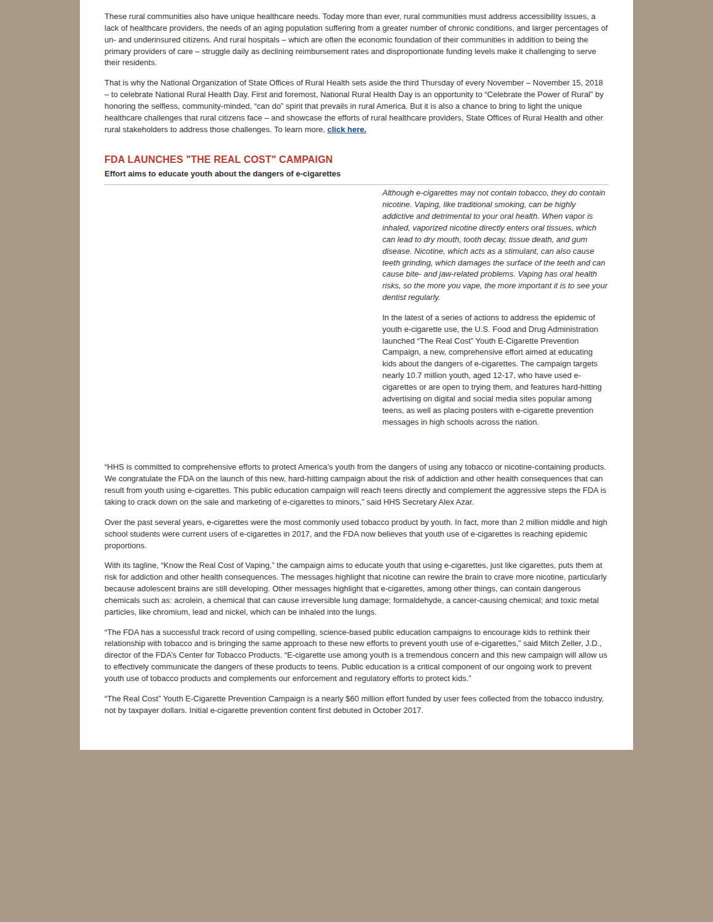These rural communities also have unique healthcare needs. Today more than ever, rural communities must address accessibility issues, a lack of healthcare providers, the needs of an aging population suffering from a greater number of chronic conditions, and larger percentages of un- and underinsured citizens. And rural hospitals – which are often the economic foundation of their communities in addition to being the primary providers of care – struggle daily as declining reimbursement rates and disproportionate funding levels make it challenging to serve their residents.
That is why the National Organization of State Offices of Rural Health sets aside the third Thursday of every November – November 15, 2018 – to celebrate National Rural Health Day. First and foremost, National Rural Health Day is an opportunity to “Celebrate the Power of Rural” by honoring the selfless, community-minded, “can do” spirit that prevails in rural America. But it is also a chance to bring to light the unique healthcare challenges that rural citizens face – and showcase the efforts of rural healthcare providers, State Offices of Rural Health and other rural stakeholders to address those challenges. To learn more, click here.
FDA LAUNCHES "THE REAL COST" CAMPAIGN
Effort aims to educate youth about the dangers of e-cigarettes
Although e-cigarettes may not contain tobacco, they do contain nicotine. Vaping, like traditional smoking, can be highly addictive and detrimental to your oral health. When vapor is inhaled, vaporized nicotine directly enters oral tissues, which can lead to dry mouth, tooth decay, tissue death, and gum disease. Nicotine, which acts as a stimulant, can also cause teeth grinding, which damages the surface of the teeth and can cause bite- and jaw-related problems. Vaping has oral health risks, so the more you vape, the more important it is to see your dentist regularly.
In the latest of a series of actions to address the epidemic of youth e-cigarette use, the U.S. Food and Drug Administration launched “The Real Cost” Youth E-Cigarette Prevention Campaign, a new, comprehensive effort aimed at educating kids about the dangers of e-cigarettes. The campaign targets nearly 10.7 million youth, aged 12-17, who have used e-cigarettes or are open to trying them, and features hard-hitting advertising on digital and social media sites popular among teens, as well as placing posters with e-cigarette prevention messages in high schools across the nation.
“HHS is committed to comprehensive efforts to protect America’s youth from the dangers of using any tobacco or nicotine-containing products. We congratulate the FDA on the launch of this new, hard-hitting campaign about the risk of addiction and other health consequences that can result from youth using e-cigarettes. This public education campaign will reach teens directly and complement the aggressive steps the FDA is taking to crack down on the sale and marketing of e-cigarettes to minors,” said HHS Secretary Alex Azar.
Over the past several years, e-cigarettes were the most commonly used tobacco product by youth. In fact, more than 2 million middle and high school students were current users of e-cigarettes in 2017, and the FDA now believes that youth use of e-cigarettes is reaching epidemic proportions.
With its tagline, “Know the Real Cost of Vaping,” the campaign aims to educate youth that using e-cigarettes, just like cigarettes, puts them at risk for addiction and other health consequences. The messages highlight that nicotine can rewire the brain to crave more nicotine, particularly because adolescent brains are still developing. Other messages highlight that e-cigarettes, among other things, can contain dangerous chemicals such as: acrolein, a chemical that can cause irreversible lung damage; formaldehyde, a cancer-causing chemical; and toxic metal particles, like chromium, lead and nickel, which can be inhaled into the lungs.
“The FDA has a successful track record of using compelling, science-based public education campaigns to encourage kids to rethink their relationship with tobacco and is bringing the same approach to these new efforts to prevent youth use of e-cigarettes,” said Mitch Zeller, J.D., director of the FDA’s Center for Tobacco Products. “E-cigarette use among youth is a tremendous concern and this new campaign will allow us to effectively communicate the dangers of these products to teens. Public education is a critical component of our ongoing work to prevent youth use of tobacco products and complements our enforcement and regulatory efforts to protect kids.”
“The Real Cost” Youth E-Cigarette Prevention Campaign is a nearly $60 million effort funded by user fees collected from the tobacco industry, not by taxpayer dollars. Initial e-cigarette prevention content first debuted in October 2017.